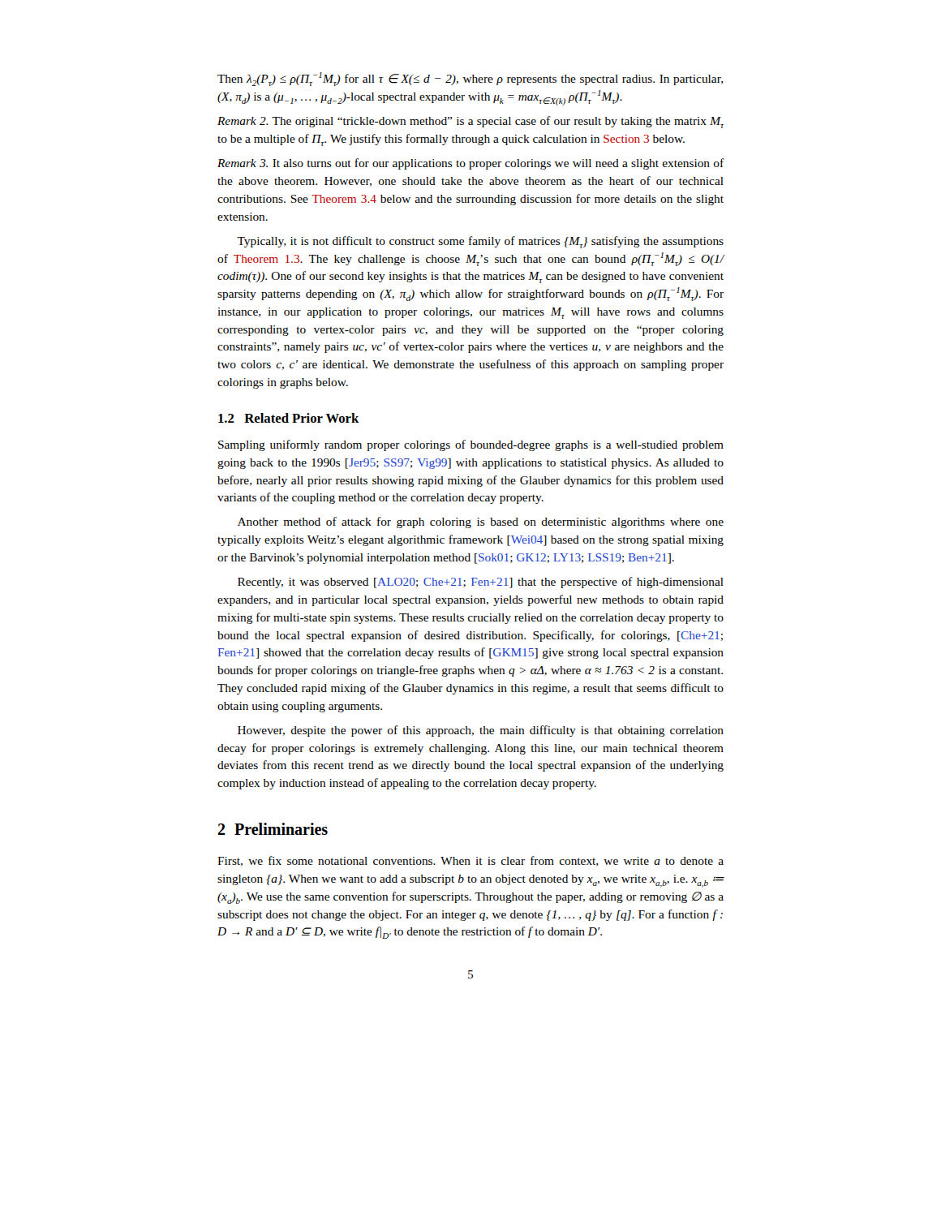Then λ2(Pτ) ≤ ρ(Πτ−1Mτ) for all τ ∈ X(≤ d − 2), where ρ represents the spectral radius. In particular, (X, πd) is a (μ−1, … , μd−2)-local spectral expander with μk = maxτ∈X(k) ρ(Πτ−1Mτ).
Remark 2. The original “trickle-down method” is a special case of our result by taking the matrix Mτ to be a multiple of Πτ. We justify this formally through a quick calculation in Section 3 below.
Remark 3. It also turns out for our applications to proper colorings we will need a slight extension of the above theorem. However, one should take the above theorem as the heart of our technical contributions. See Theorem 3.4 below and the surrounding discussion for more details on the slight extension.
Typically, it is not difficult to construct some family of matrices {Mτ} satisfying the assumptions of Theorem 1.3. The key challenge is choose Mτ’s such that one can bound ρ(Πτ−1Mτ) ≤ O(1/ codim(τ)). One of our second key insights is that the matrices Mτ can be designed to have convenient sparsity patterns depending on (X, πd) which allow for straightforward bounds on ρ(Πτ−1Mτ). For instance, in our application to proper colorings, our matrices Mτ will have rows and columns corresponding to vertex-color pairs vc, and they will be supported on the “proper coloring constraints”, namely pairs uc, vc′ of vertex-color pairs where the vertices u, v are neighbors and the two colors c, c′ are identical. We demonstrate the usefulness of this approach on sampling proper colorings in graphs below.
1.2 Related Prior Work
Sampling uniformly random proper colorings of bounded-degree graphs is a well-studied problem going back to the 1990s [Jer95; SS97; Vig99] with applications to statistical physics. As alluded to before, nearly all prior results showing rapid mixing of the Glauber dynamics for this problem used variants of the coupling method or the correlation decay property.
Another method of attack for graph coloring is based on deterministic algorithms where one typically exploits Weitz’s elegant algorithmic framework [Wei04] based on the strong spatial mixing or the Barvinok’s polynomial interpolation method [Sok01; GK12; LY13; LSS19; Ben+21].
Recently, it was observed [ALO20; Che+21; Fen+21] that the perspective of high-dimensional expanders, and in particular local spectral expansion, yields powerful new methods to obtain rapid mixing for multi-state spin systems. These results crucially relied on the correlation decay property to bound the local spectral expansion of desired distribution. Specifically, for colorings, [Che+21; Fen+21] showed that the correlation decay results of [GKM15] give strong local spectral expansion bounds for proper colorings on triangle-free graphs when q > αΔ, where α ≈ 1.763 < 2 is a constant. They concluded rapid mixing of the Glauber dynamics in this regime, a result that seems difficult to obtain using coupling arguments.
However, despite the power of this approach, the main difficulty is that obtaining correlation decay for proper colorings is extremely challenging. Along this line, our main technical theorem deviates from this recent trend as we directly bound the local spectral expansion of the underlying complex by induction instead of appealing to the correlation decay property.
2 Preliminaries
First, we fix some notational conventions. When it is clear from context, we write a to denote a singleton {a}. When we want to add a subscript b to an object denoted by xa, we write xa,b, i.e. xa,b ≔ (xa)b. We use the same convention for superscripts. Throughout the paper, adding or removing ∅ as a subscript does not change the object. For an integer q, we denote {1, … , q} by [q]. For a function f : D → R and a D′ ⊆ D, we write f|D′ to denote the restriction of f to domain D′.
5